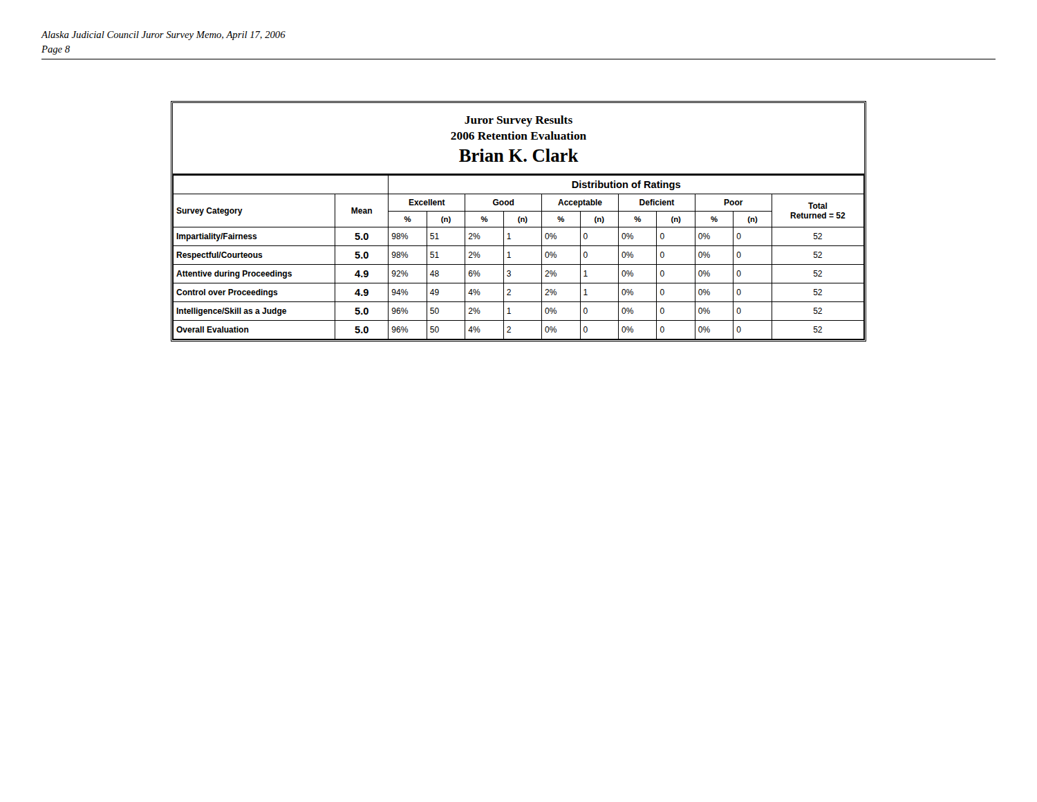Alaska Judicial Council Juror Survey Memo, April 17, 2006
Page 8
Juror Survey Results
2006 Retention Evaluation
Brian K. Clark
| | Distribution of Ratings |
| Survey Category | Mean | Excellent | Good | Acceptable | Deficient | Poor | Total Returned = 52 |
| % | (n) | % | (n) | % | (n) | % | (n) | % | (n) |
| Impartiality/Fairness | 5.0 | 98% | 51 | 2% | 1 | 0% | 0 | 0% | 0 | 0% | 0 | 52 |
| Respectful/Courteous | 5.0 | 98% | 51 | 2% | 1 | 0% | 0 | 0% | 0 | 0% | 0 | 52 |
| Attentive during Proceedings | 4.9 | 92% | 48 | 6% | 3 | 2% | 1 | 0% | 0 | 0% | 0 | 52 |
| Control over Proceedings | 4.9 | 94% | 49 | 4% | 2 | 2% | 1 | 0% | 0 | 0% | 0 | 52 |
| Intelligence/Skill as a Judge | 5.0 | 96% | 50 | 2% | 1 | 0% | 0 | 0% | 0 | 0% | 0 | 52 |
| Overall Evaluation | 5.0 | 96% | 50 | 4% | 2 | 0% | 0 | 0% | 0 | 0% | 0 | 52 |